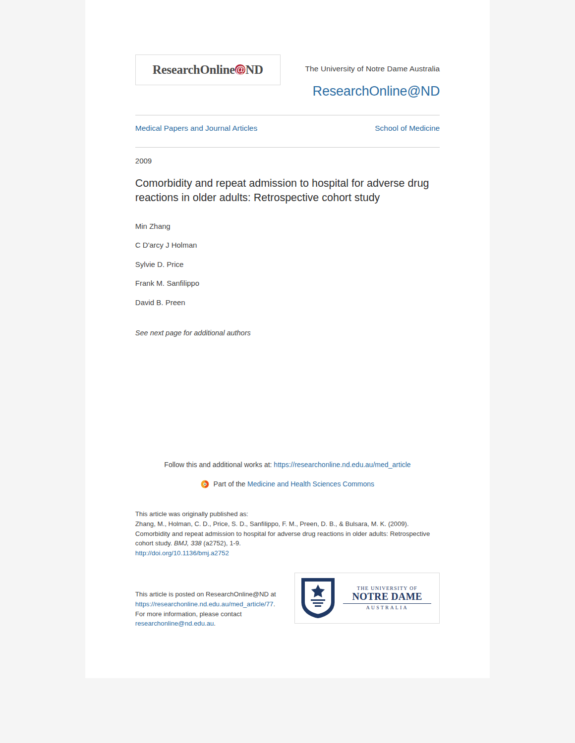ResearchOnline@ND
The University of Notre Dame Australia
ResearchOnline@ND
Medical Papers and Journal Articles School of Medicine
2009
Comorbidity and repeat admission to hospital for adverse drug reactions in older adults: Retrospective cohort study
Min Zhang
C D'arcy J Holman
Sylvie D. Price
Frank M. Sanfilippo
David B. Preen
See next page for additional authors
Follow this and additional works at: https://researchonline.nd.edu.au/med_article
Part of the Medicine and Health Sciences Commons
This article was originally published as:
Zhang, M., Holman, C. D., Price, S. D., Sanfilippo, F. M., Preen, D. B., & Bulsara, M. K. (2009). Comorbidity and repeat admission to hospital for adverse drug reactions in older adults: Retrospective cohort study. BMJ, 338 (a2752), 1-9.
http://doi.org/10.1136/bmj.a2752
This article is posted on ResearchOnline@ND at
https://researchonline.nd.edu.au/med_article/77. For more information, please contact researchonline@nd.edu.au.
The University of
Notre Dame
Australia